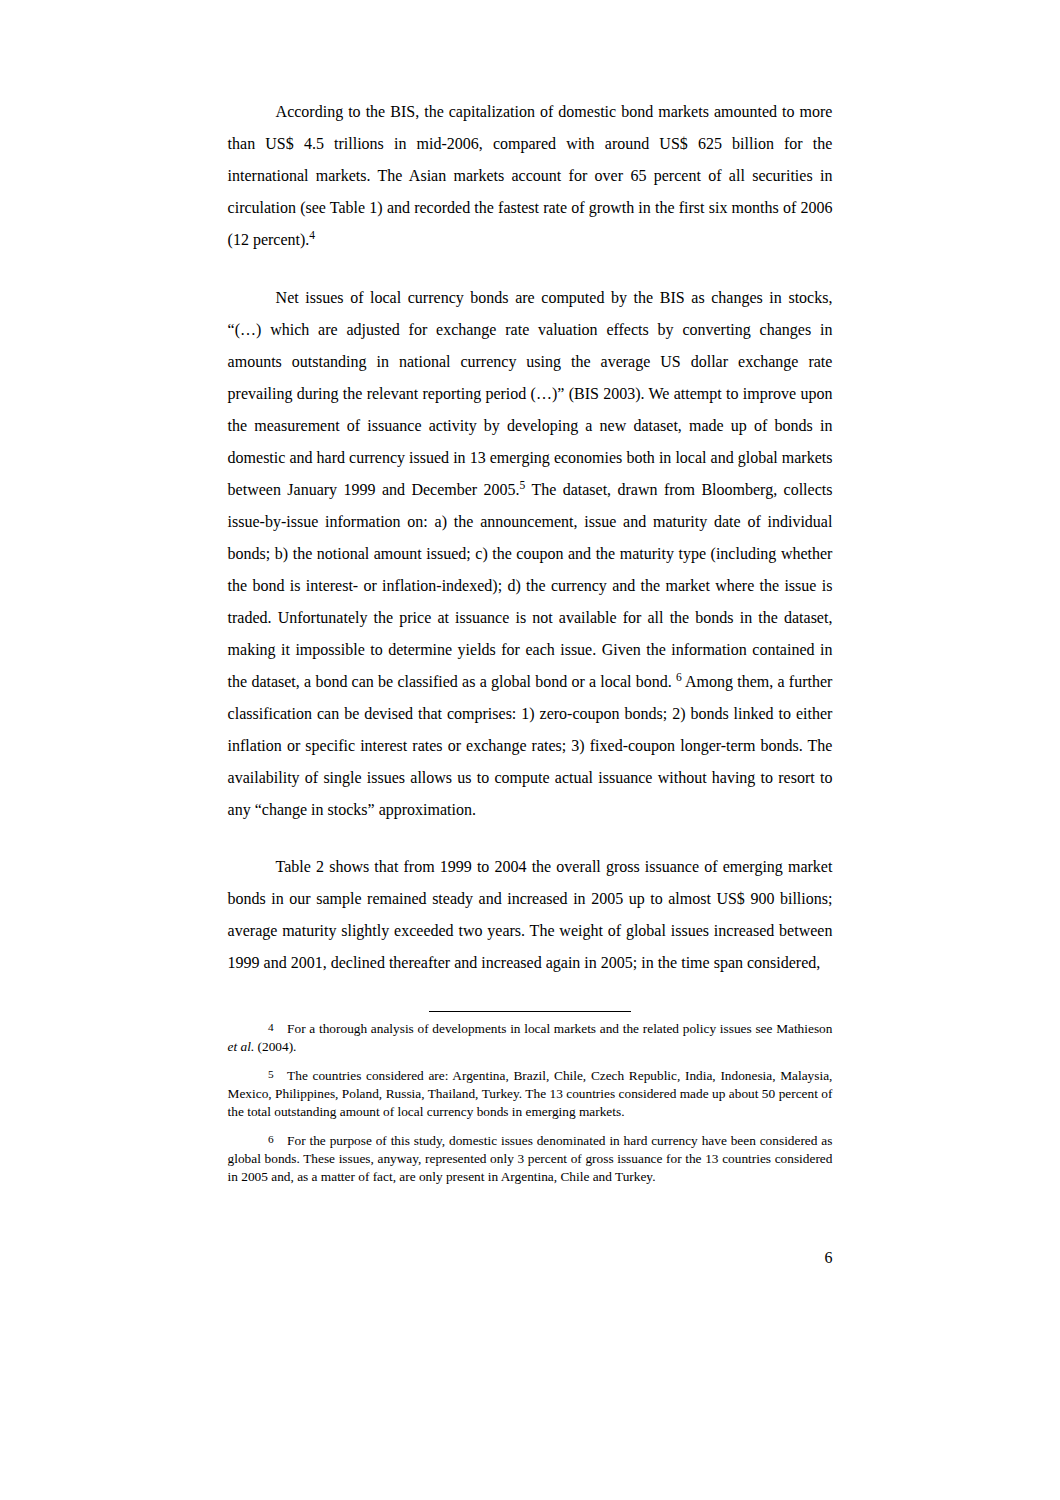According to the BIS, the capitalization of domestic bond markets amounted to more than US$ 4.5 trillions in mid-2006, compared with around US$ 625 billion for the international markets. The Asian markets account for over 65 percent of all securities in circulation (see Table 1) and recorded the fastest rate of growth in the first six months of 2006 (12 percent).4
Net issues of local currency bonds are computed by the BIS as changes in stocks, “(…) which are adjusted for exchange rate valuation effects by converting changes in amounts outstanding in national currency using the average US dollar exchange rate prevailing during the relevant reporting period (…)” (BIS 2003). We attempt to improve upon the measurement of issuance activity by developing a new dataset, made up of bonds in domestic and hard currency issued in 13 emerging economies both in local and global markets between January 1999 and December 2005.5 The dataset, drawn from Bloomberg, collects issue-by-issue information on: a) the announcement, issue and maturity date of individual bonds; b) the notional amount issued; c) the coupon and the maturity type (including whether the bond is interest- or inflation-indexed); d) the currency and the market where the issue is traded. Unfortunately the price at issuance is not available for all the bonds in the dataset, making it impossible to determine yields for each issue. Given the information contained in the dataset, a bond can be classified as a global bond or a local bond. 6 Among them, a further classification can be devised that comprises: 1) zero-coupon bonds; 2) bonds linked to either inflation or specific interest rates or exchange rates; 3) fixed-coupon longer-term bonds. The availability of single issues allows us to compute actual issuance without having to resort to any “change in stocks” approximation.
Table 2 shows that from 1999 to 2004 the overall gross issuance of emerging market bonds in our sample remained steady and increased in 2005 up to almost US$ 900 billions; average maturity slightly exceeded two years. The weight of global issues increased between 1999 and 2001, declined thereafter and increased again in 2005; in the time span considered,
4 For a thorough analysis of developments in local markets and the related policy issues see Mathieson et al. (2004).
5 The countries considered are: Argentina, Brazil, Chile, Czech Republic, India, Indonesia, Malaysia, Mexico, Philippines, Poland, Russia, Thailand, Turkey. The 13 countries considered made up about 50 percent of the total outstanding amount of local currency bonds in emerging markets.
6 For the purpose of this study, domestic issues denominated in hard currency have been considered as global bonds. These issues, anyway, represented only 3 percent of gross issuance for the 13 countries considered in 2005 and, as a matter of fact, are only present in Argentina, Chile and Turkey.
6